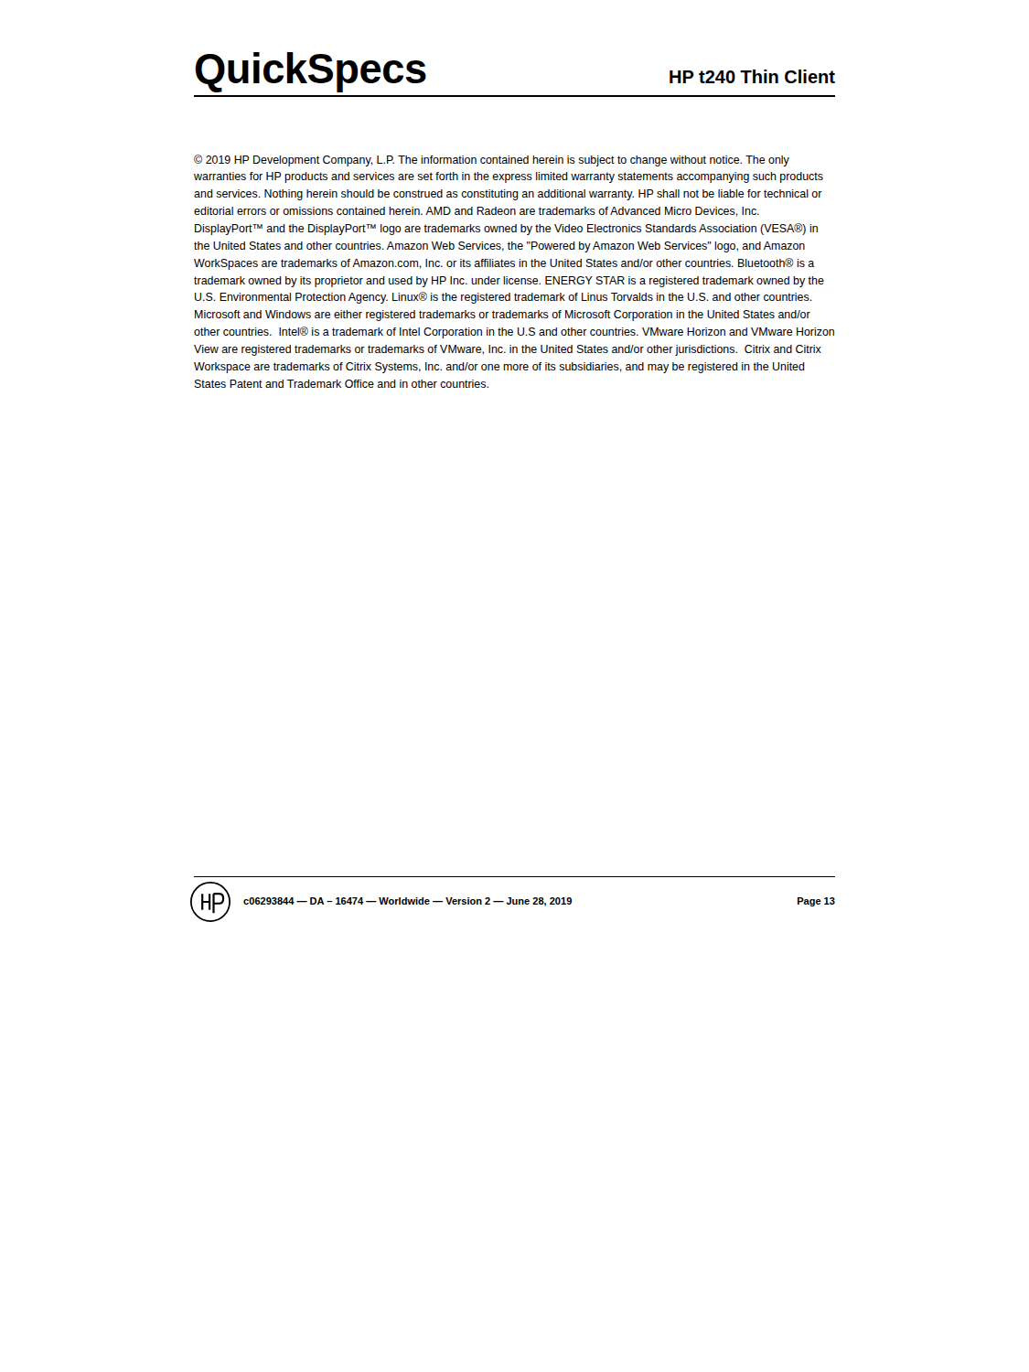QuickSpecs
HP t240 Thin Client
© 2019 HP Development Company, L.P. The information contained herein is subject to change without notice. The only warranties for HP products and services are set forth in the express limited warranty statements accompanying such products and services. Nothing herein should be construed as constituting an additional warranty. HP shall not be liable for technical or editorial errors or omissions contained herein. AMD and Radeon are trademarks of Advanced Micro Devices, Inc. DisplayPort™ and the DisplayPort™ logo are trademarks owned by the Video Electronics Standards Association (VESA®) in the United States and other countries. Amazon Web Services, the "Powered by Amazon Web Services" logo, and Amazon WorkSpaces are trademarks of Amazon.com, Inc. or its affiliates in the United States and/or other countries. Bluetooth® is a trademark owned by its proprietor and used by HP Inc. under license. ENERGY STAR is a registered trademark owned by the U.S. Environmental Protection Agency. Linux® is the registered trademark of Linus Torvalds in the U.S. and other countries. Microsoft and Windows are either registered trademarks or trademarks of Microsoft Corporation in the United States and/or other countries. Intel® is a trademark of Intel Corporation in the U.S and other countries. VMware Horizon and VMware Horizon View are registered trademarks or trademarks of VMware, Inc. in the United States and/or other jurisdictions. Citrix and Citrix Workspace are trademarks of Citrix Systems, Inc. and/or one more of its subsidiaries, and may be registered in the United States Patent and Trademark Office and in other countries.
c06293844 — DA – 16474 — Worldwide — Version 2 — June 28, 2019
Page 13